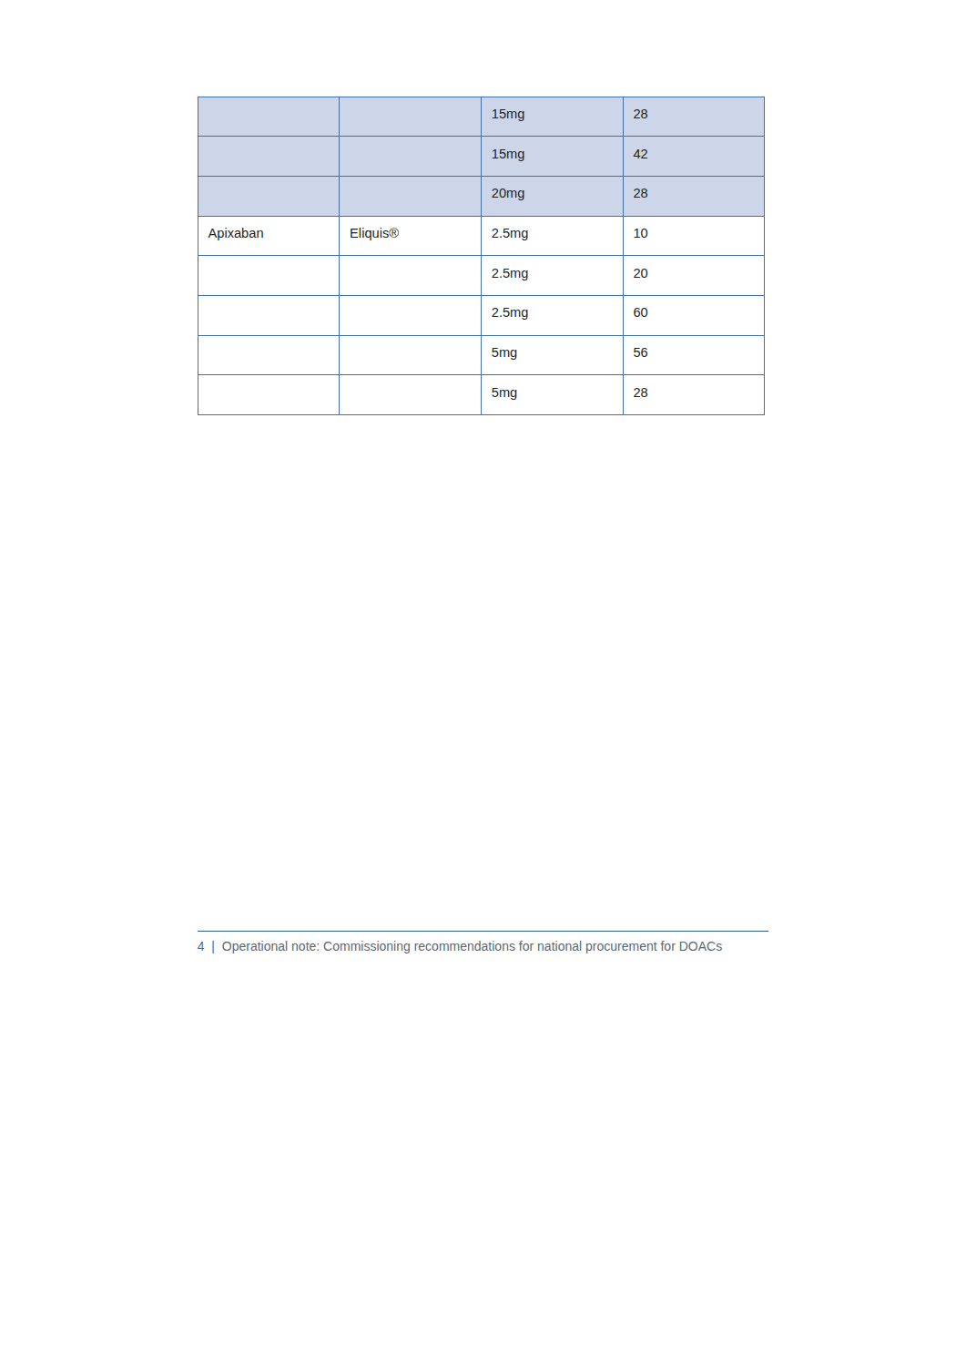| | | 15mg | 28 |
| | | 15mg | 42 |
| | | 20mg | 28 |
| Apixaban | Eliquis® | 2.5mg | 10 |
| | | 2.5mg | 20 |
| | | 2.5mg | 60 |
| | | 5mg | 56 |
| | | 5mg | 28 |
4 | Operational note: Commissioning recommendations for national procurement for DOACs